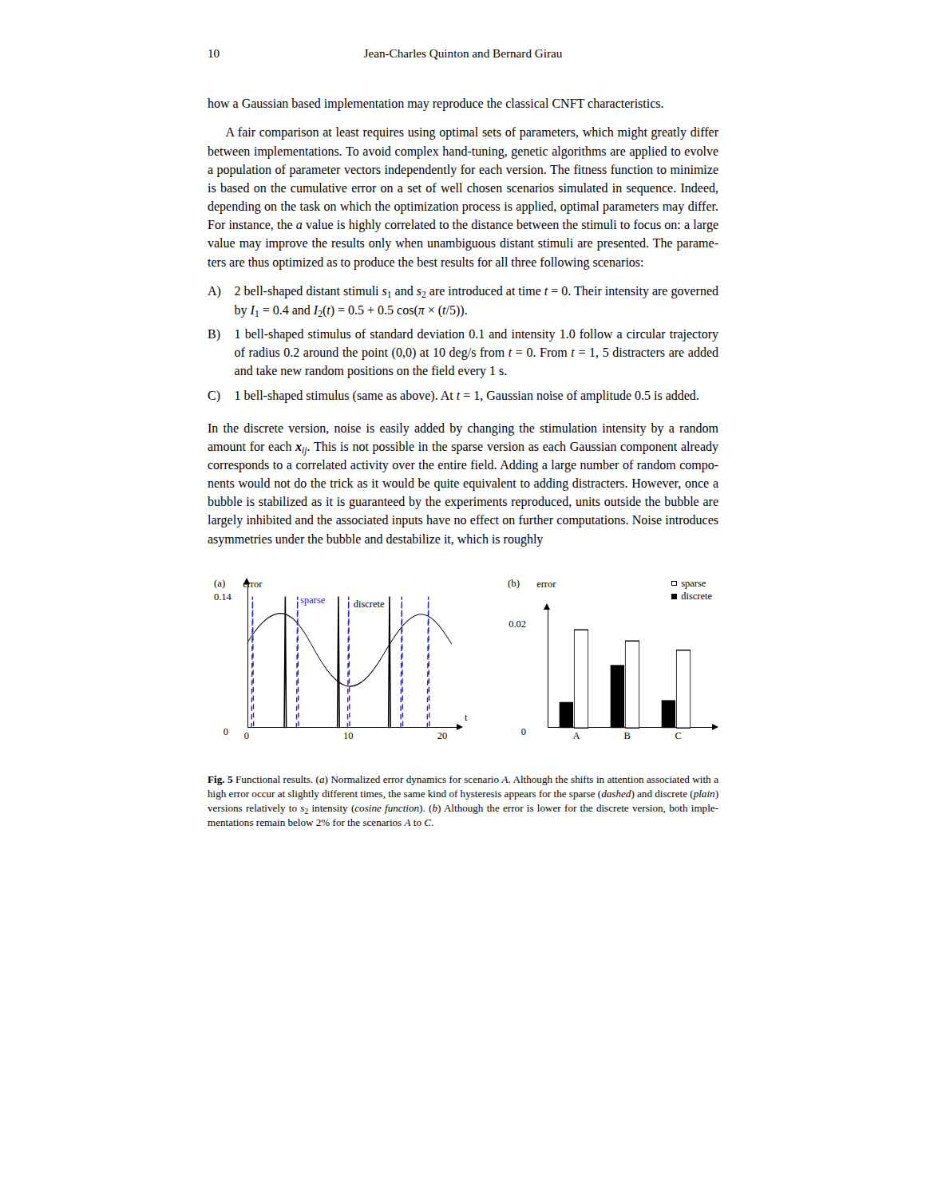10 Jean-Charles Quinton and Bernard Girau
how a Gaussian based implementation may reproduce the classical CNFT characteristics.
A fair comparison at least requires using optimal sets of parameters, which might greatly differ between implementations. To avoid complex hand-tuning, genetic algorithms are applied to evolve a population of parameter vectors independently for each version. The fitness function to minimize is based on the cumulative error on a set of well chosen scenarios simulated in sequence. Indeed, depending on the task on which the optimization process is applied, optimal parameters may differ. For instance, the a value is highly correlated to the distance between the stimuli to focus on: a large value may improve the results only when unambiguous distant stimuli are presented. The parameters are thus optimized as to produce the best results for all three following scenarios:
A) 2 bell-shaped distant stimuli s1 and s2 are introduced at time t = 0. Their intensity are governed by I1 = 0.4 and I2(t) = 0.5 + 0.5 cos(π × (t/5)).
B) 1 bell-shaped stimulus of standard deviation 0.1 and intensity 1.0 follow a circular trajectory of radius 0.2 around the point (0,0) at 10 deg/s from t = 0. From t = 1, 5 distracters are added and take new random positions on the field every 1 s.
C) 1 bell-shaped stimulus (same as above). At t = 1, Gaussian noise of amplitude 0.5 is added.
In the discrete version, noise is easily added by changing the stimulation intensity by a random amount for each xij. This is not possible in the sparse version as each Gaussian component already corresponds to a correlated activity over the entire field. Adding a large number of random components would not do the trick as it would be quite equivalent to adding distracters. However, once a bubble is stabilized as it is guaranteed by the experiments reproduced, units outside the bubble are largely inhibited and the associated inputs have no effect on further computations. Noise introduces asymmetries under the bubble and destabilize it, which is roughly
(a) error 0.14 0
sparse discrete t 0 10 20
(b) error 0.02 0
sparse
discrete
A B C
Fig. 5 Functional results. (a) Normalized error dynamics for scenario A. Although the shifts in attention associated with a high error occur at slightly different times, the same kind of hysteresis appears for the sparse (dashed) and discrete (plain) versions relatively to s2 intensity (cosine function). (b) Although the error is lower for the discrete version, both implementations remain below 2% for the scenarios A to C.